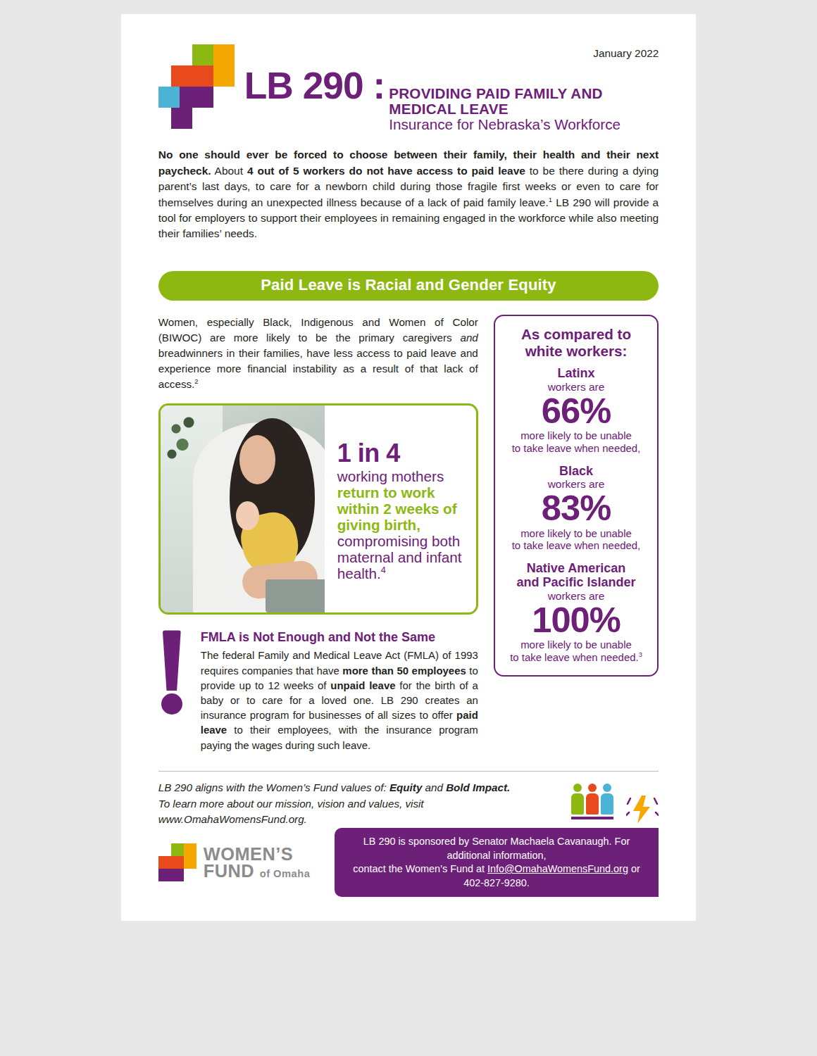January 2022
LB 290 :
Providing Paid Family and Medical Leave
Insurance for Nebraska’s Workforce
No one should ever be forced to choose between their family, their health and their next paycheck. About 4 out of 5 workers do not have access to paid leave to be there during a dying parent’s last days, to care for a newborn child during those fragile first weeks or even to care for themselves during an unexpected illness because of a lack of paid family leave.1 LB 290 will provide a tool for employers to support their employees in remaining engaged in the workforce while also meeting their families’ needs.
Paid Leave is Racial and Gender Equity
Women, especially Black, Indigenous and Women of Color (BIWOC) are more likely to be the primary caregivers and breadwinners in their families, have less access to paid leave and experience more financial instability as a result of that lack of access.2
1 in 4 working mothers
return to work within 2 weeks of giving birth, compromising both maternal and infant health.4
FMLA is Not Enough and Not the Same
The federal Family and Medical Leave Act (FMLA) of 1993 requires companies that have more than 50 employees to provide up to 12 weeks of unpaid leave for the birth of a baby or to care for a loved one. LB 290 creates an insurance program for businesses of all sizes to offer paid leave to their employees, with the insurance program paying the wages during such leave.
As compared to
white workers:
Latinx
workers are
66%
more likely to be unable
to take leave when needed,
Black
workers are
83%
more likely to be unable
to take leave when needed,
Native American
and Pacific Islander
workers are
100%
more likely to be unable
to take leave when needed.3
LB 290 aligns with the Women’s Fund values of: Equity and Bold Impact.
To learn more about our mission, vision and values, visit www.OmahaWomensFund.org.
WOMEN’S
FUND of Omaha
LB 290 is sponsored by Senator Machaela Cavanaugh. For additional information,
contact the Women’s Fund at Info@OmahaWomensFund.org or 402-827-9280.